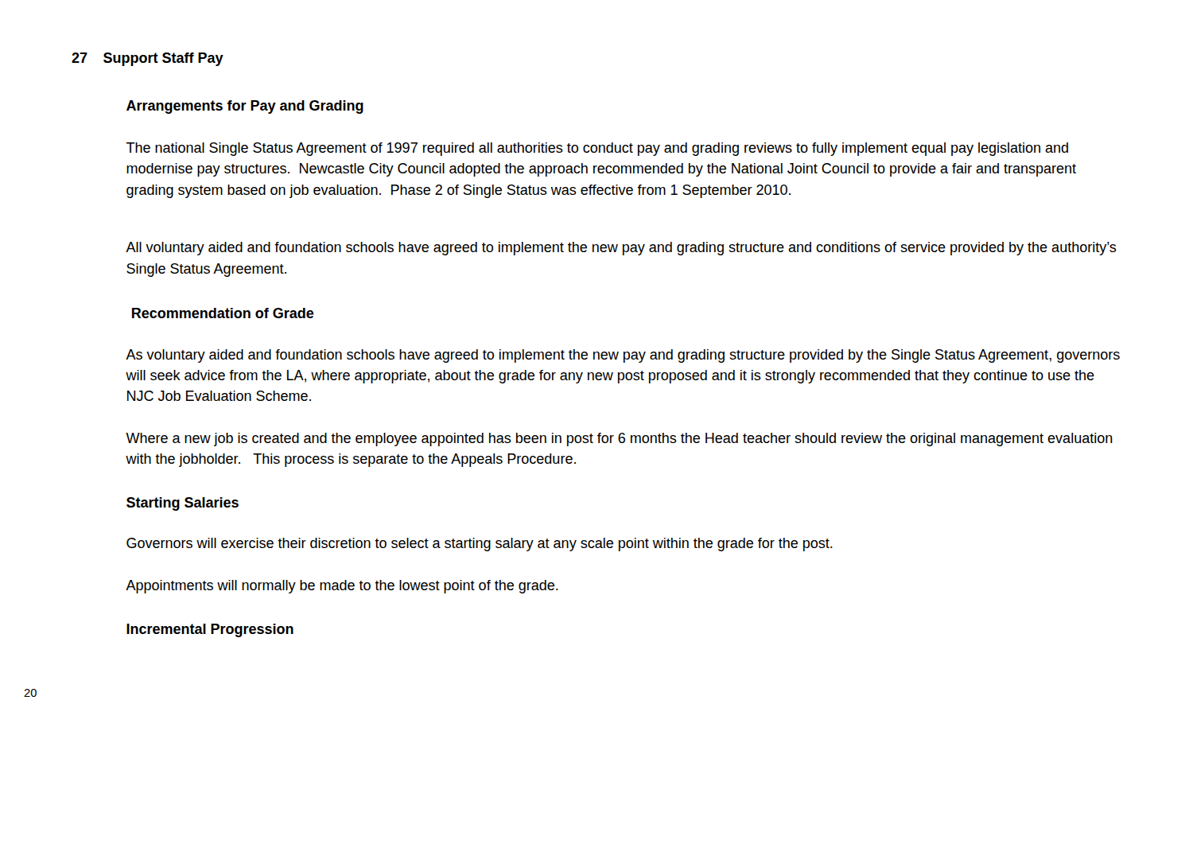27 Support Staff Pay
Arrangements for Pay and Grading
The national Single Status Agreement of 1997 required all authorities to conduct pay and grading reviews to fully implement equal pay legislation and modernise pay structures. Newcastle City Council adopted the approach recommended by the National Joint Council to provide a fair and transparent grading system based on job evaluation. Phase 2 of Single Status was effective from 1 September 2010.
All voluntary aided and foundation schools have agreed to implement the new pay and grading structure and conditions of service provided by the authority’s Single Status Agreement.
Recommendation of Grade
As voluntary aided and foundation schools have agreed to implement the new pay and grading structure provided by the Single Status Agreement, governors will seek advice from the LA, where appropriate, about the grade for any new post proposed and it is strongly recommended that they continue to use the NJC Job Evaluation Scheme.
Where a new job is created and the employee appointed has been in post for 6 months the Head teacher should review the original management evaluation with the jobholder. This process is separate to the Appeals Procedure.
Starting Salaries
Governors will exercise their discretion to select a starting salary at any scale point within the grade for the post.
Appointments will normally be made to the lowest point of the grade.
Incremental Progression
20